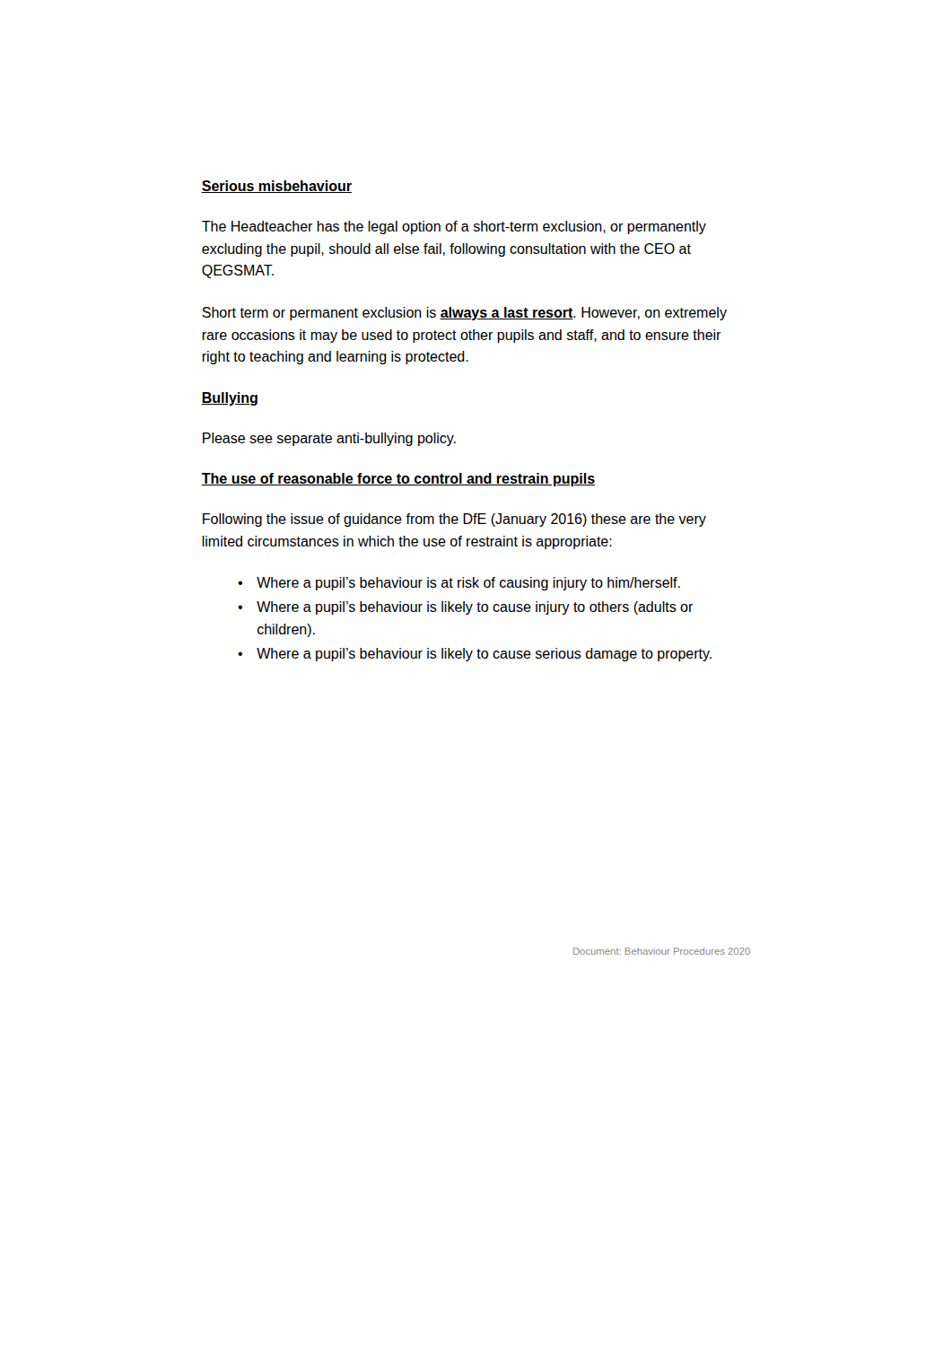Serious misbehaviour
The Headteacher has the legal option of a short-term exclusion, or permanently excluding the pupil, should all else fail, following consultation with the CEO at QEGSMAT.
Short term or permanent exclusion is always a last resort. However, on extremely rare occasions it may be used to protect other pupils and staff, and to ensure their right to teaching and learning is protected.
Bullying
Please see separate anti-bullying policy.
The use of reasonable force to control and restrain pupils
Following the issue of guidance from the DfE (January 2016) these are the very limited circumstances in which the use of restraint is appropriate:
Where a pupil’s behaviour is at risk of causing injury to him/herself.
Where a pupil’s behaviour is likely to cause injury to others (adults or children).
Where a pupil’s behaviour is likely to cause serious damage to property.
Document: Behaviour Procedures 2020